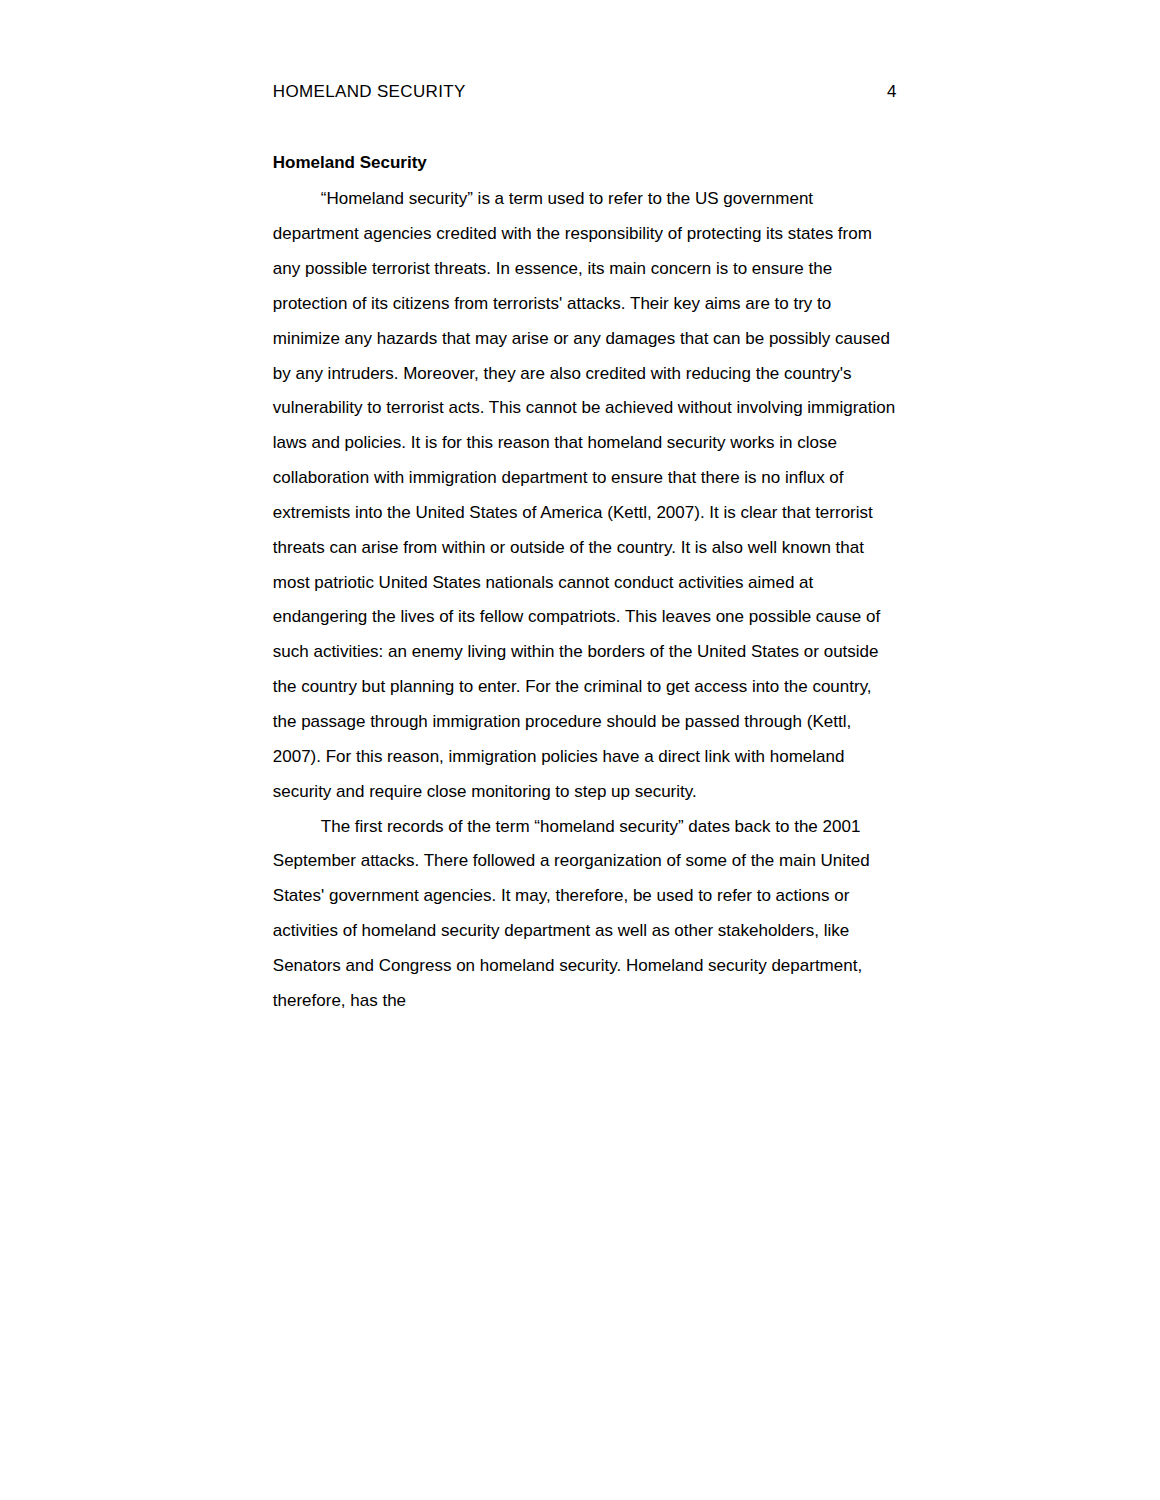Homeland Security 4
Homeland Security
“Homeland security” is a term used to refer to the US government department agencies credited with the responsibility of protecting its states from any possible terrorist threats. In essence, its main concern is to ensure the protection of its citizens from terrorists' attacks. Their key aims are to try to minimize any hazards that may arise or any damages that can be possibly caused by any intruders. Moreover, they are also credited with reducing the country's vulnerability to terrorist acts. This cannot be achieved without involving immigration laws and policies. It is for this reason that homeland security works in close collaboration with immigration department to ensure that there is no influx of extremists into the United States of America (Kettl, 2007). It is clear that terrorist threats can arise from within or outside of the country. It is also well known that most patriotic United States nationals cannot conduct activities aimed at endangering the lives of its fellow compatriots. This leaves one possible cause of such activities: an enemy living within the borders of the United States or outside the country but planning to enter. For the criminal to get access into the country, the passage through immigration procedure should be passed through (Kettl, 2007). For this reason, immigration policies have a direct link with homeland security and require close monitoring to step up security.
The first records of the term “homeland security” dates back to the 2001 September attacks. There followed a reorganization of some of the main United States' government agencies. It may, therefore, be used to refer to actions or activities of homeland security department as well as other stakeholders, like Senators and Congress on homeland security. Homeland security department, therefore, has the